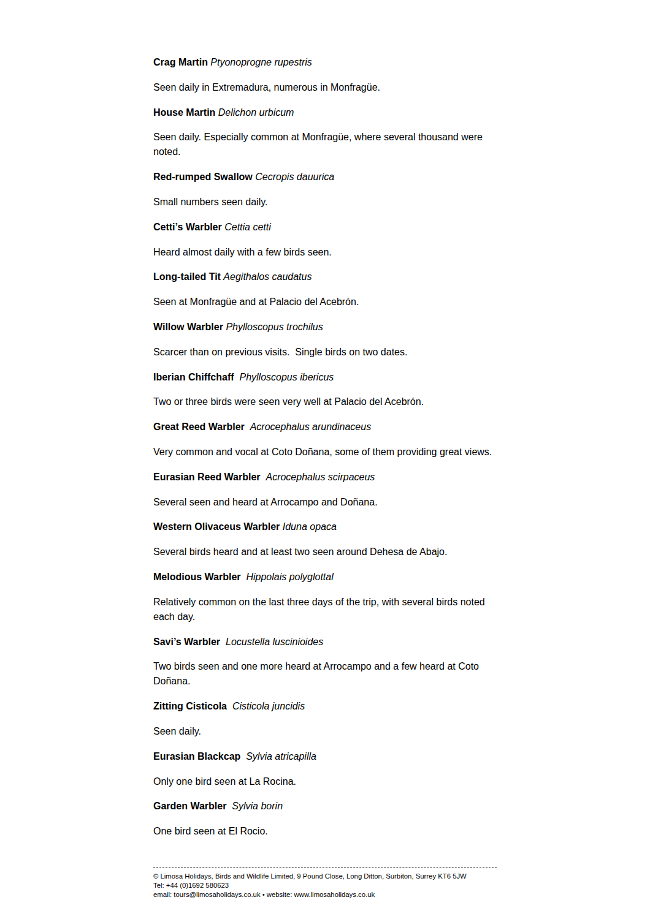Crag Martin Ptyonoprogne rupestris
Seen daily in Extremadura, numerous in Monfragüe.
House Martin Delichon urbicum
Seen daily. Especially common at Monfragüe, where several thousand were noted.
Red-rumped Swallow Cecropis dauurica
Small numbers seen daily.
Cetti’s Warbler Cettia cetti
Heard almost daily with a few birds seen.
Long-tailed Tit Aegithalos caudatus
Seen at Monfragüe and at Palacio del Acebrón.
Willow Warbler Phylloscopus trochilus
Scarcer than on previous visits. Single birds on two dates.
Iberian Chiffchaff Phylloscopus ibericus
Two or three birds were seen very well at Palacio del Acebrón.
Great Reed Warbler Acrocephalus arundinaceus
Very common and vocal at Coto Doñana, some of them providing great views.
Eurasian Reed Warbler Acrocephalus scirpaceus
Several seen and heard at Arrocampo and Doñana.
Western Olivaceus Warbler Iduna opaca
Several birds heard and at least two seen around Dehesa de Abajo.
Melodious Warbler Hippolais polyglottal
Relatively common on the last three days of the trip, with several birds noted each day.
Savi’s Warbler Locustella luscinioides
Two birds seen and one more heard at Arrocampo and a few heard at Coto Doñana.
Zitting Cisticola Cisticola juncidis
Seen daily.
Eurasian Blackcap Sylvia atricapilla
Only one bird seen at La Rocina.
Garden Warbler Sylvia borin
One bird seen at El Rocio.
© Limosa Holidays, Birds and Wildlife Limited, 9 Pound Close, Long Ditton, Surbiton, Surrey KT6 5JW
Tel: +44 (0)1692 580623
email: tours@limosaholidays.co.uk • website: www.limosaholidays.co.uk